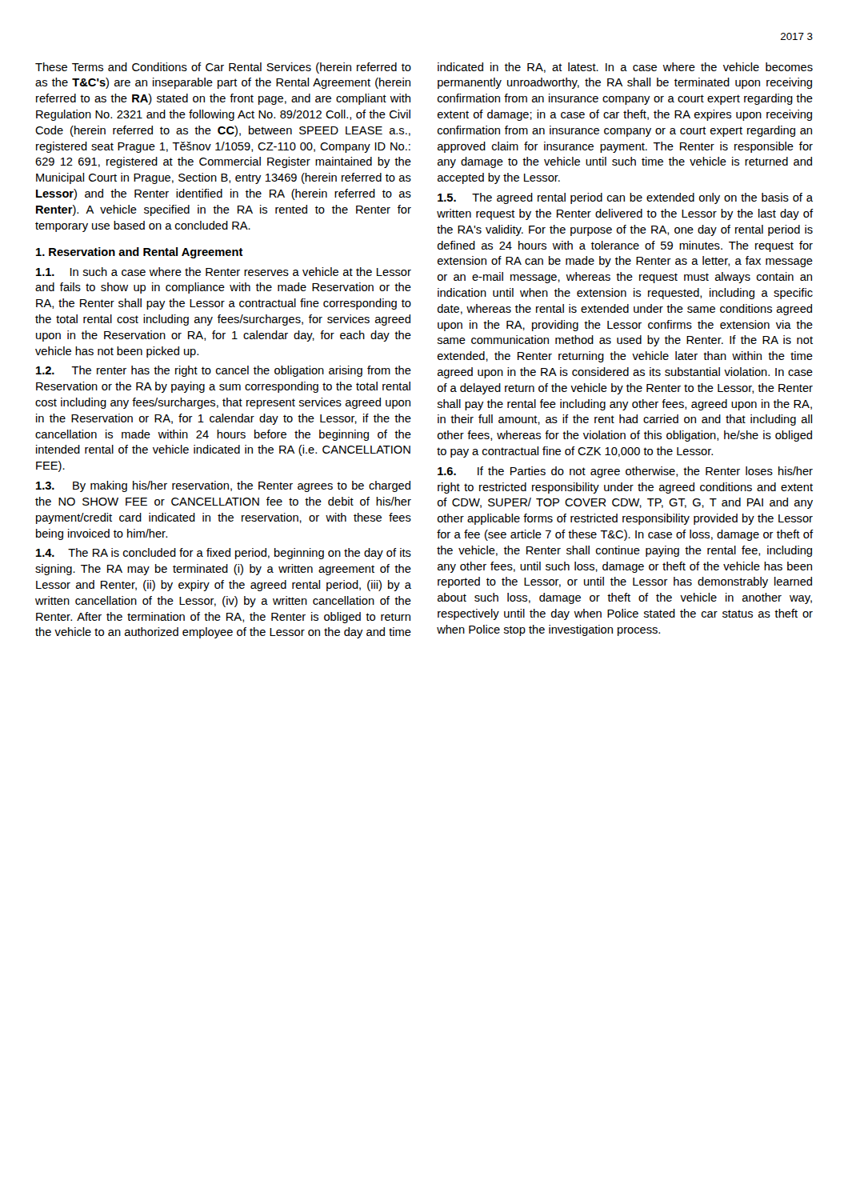2017 3
These Terms and Conditions of Car Rental Services (herein referred to as the T&C's) are an inseparable part of the Rental Agreement (herein referred to as the RA) stated on the front page, and are compliant with Regulation No. 2321 and the following Act No. 89/2012 Coll., of the Civil Code (herein referred to as the CC), between SPEED LEASE a.s., registered seat Prague 1, Těšnov 1/1059, CZ-110 00, Company ID No.: 629 12 691, registered at the Commercial Register maintained by the Municipal Court in Prague, Section B, entry 13469 (herein referred to as Lessor) and the Renter identified in the RA (herein referred to as Renter). A vehicle specified in the RA is rented to the Renter for temporary use based on a concluded RA.
1. Reservation and Rental Agreement
1.1. In such a case where the Renter reserves a vehicle at the Lessor and fails to show up in compliance with the made Reservation or the RA, the Renter shall pay the Lessor a contractual fine corresponding to the total rental cost including any fees/surcharges, for services agreed upon in the Reservation or RA, for 1 calendar day, for each day the vehicle has not been picked up.
1.2. The renter has the right to cancel the obligation arising from the Reservation or the RA by paying a sum corresponding to the total rental cost including any fees/surcharges, that represent services agreed upon in the Reservation or RA, for 1 calendar day to the Lessor, if the the cancellation is made within 24 hours before the beginning of the intended rental of the vehicle indicated in the RA (i.e. CANCELLATION FEE).
1.3. By making his/her reservation, the Renter agrees to be charged the NO SHOW FEE or CANCELLATION fee to the debit of his/her payment/credit card indicated in the reservation, or with these fees being invoiced to him/her.
1.4. The RA is concluded for a fixed period, beginning on the day of its signing. The RA may be terminated (i) by a written agreement of the Lessor and Renter, (ii) by expiry of the agreed rental period, (iii) by a written cancellation of the Lessor, (iv) by a written cancellation of the Renter. After the termination of the RA, the Renter is obliged to return the vehicle to an authorized employee of the Lessor on the day and time indicated in the RA, at latest. In a case where the vehicle becomes permanently unroadworthy, the RA shall be terminated upon receiving confirmation from an insurance company or a court expert regarding the extent of damage; in a case of car theft, the RA expires upon receiving confirmation from an insurance company or a court expert regarding an approved claim for insurance payment. The Renter is responsible for any damage to the vehicle until such time the vehicle is returned and accepted by the Lessor.
1.5. The agreed rental period can be extended only on the basis of a written request by the Renter delivered to the Lessor by the last day of the RA's validity. For the purpose of the RA, one day of rental period is defined as 24 hours with a tolerance of 59 minutes. The request for extension of RA can be made by the Renter as a letter, a fax message or an e-mail message, whereas the request must always contain an indication until when the extension is requested, including a specific date, whereas the rental is extended under the same conditions agreed upon in the RA, providing the Lessor confirms the extension via the same communication method as used by the Renter. If the RA is not extended, the Renter returning the vehicle later than within the time agreed upon in the RA is considered as its substantial violation. In case of a delayed return of the vehicle by the Renter to the Lessor, the Renter shall pay the rental fee including any other fees, agreed upon in the RA, in their full amount, as if the rent had carried on and that including all other fees, whereas for the violation of this obligation, he/she is obliged to pay a contractual fine of CZK 10,000 to the Lessor.
1.6. If the Parties do not agree otherwise, the Renter loses his/her right to restricted responsibility under the agreed conditions and extent of CDW, SUPER/ TOP COVER CDW, TP, GT, G, T and PAI and any other applicable forms of restricted responsibility provided by the Lessor for a fee (see article 7 of these T&C). In case of loss, damage or theft of the vehicle, the Renter shall continue paying the rental fee, including any other fees, until such loss, damage or theft of the vehicle has been reported to the Lessor, or until the Lessor has demonstrably learned about such loss, damage or theft of the vehicle in another way, respectively until the day when Police stated the car status as theft or when Police stop the investigation process.